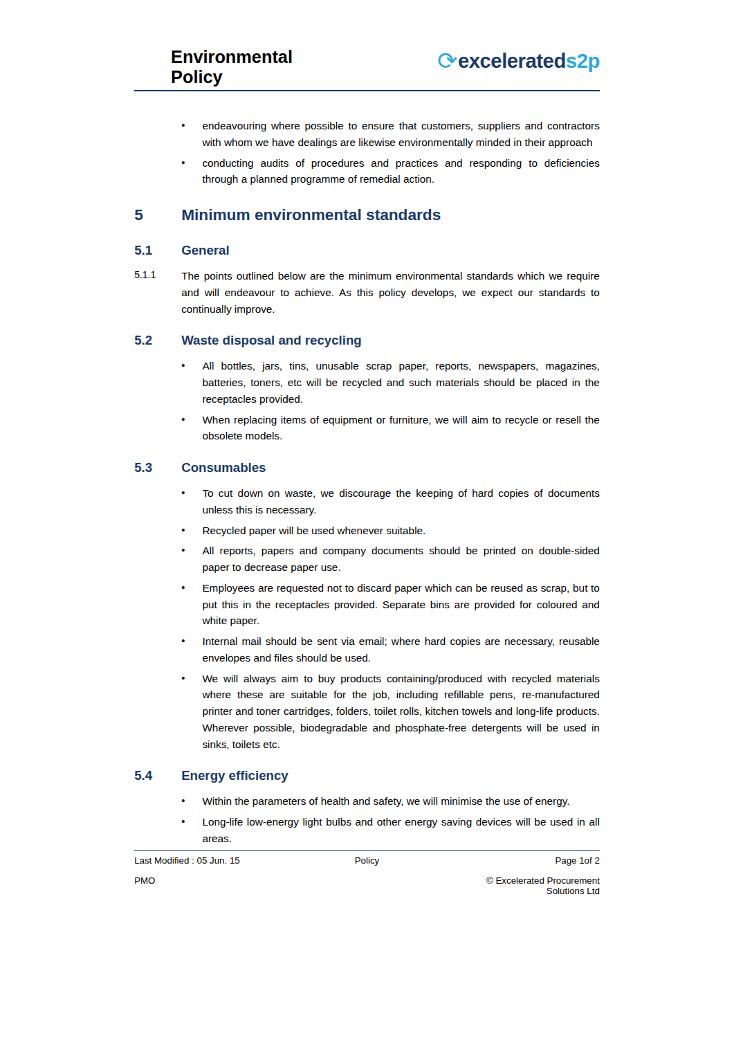Environmental
Policy
⟳excelerated s2p
endeavouring where possible to ensure that customers, suppliers and contractors with whom we have dealings are likewise environmentally minded in their approach
conducting audits of procedures and practices and responding to deficiencies through a planned programme of remedial action.
5 Minimum environmental standards
5.1 General
5.1.1
The points outlined below are the minimum environmental standards which we require and will endeavour to achieve. As this policy develops, we expect our standards to continually improve.
5.2 Waste disposal and recycling
All bottles, jars, tins, unusable scrap paper, reports, newspapers, magazines, batteries, toners, etc will be recycled and such materials should be placed in the receptacles provided.
When replacing items of equipment or furniture, we will aim to recycle or resell the obsolete models.
5.3 Consumables
To cut down on waste, we discourage the keeping of hard copies of documents unless this is necessary.
Recycled paper will be used whenever suitable.
All reports, papers and company documents should be printed on double-sided paper to decrease paper use.
Employees are requested not to discard paper which can be reused as scrap, but to put this in the receptacles provided. Separate bins are provided for coloured and white paper.
Internal mail should be sent via email; where hard copies are necessary, reusable envelopes and files should be used.
We will always aim to buy products containing/produced with recycled materials where these are suitable for the job, including refillable pens, re-manufactured printer and toner cartridges, folders, toilet rolls, kitchen towels and long-life products. Wherever possible, biodegradable and phosphate-free detergents will be used in sinks, toilets etc.
5.4 Energy efficiency
Within the parameters of health and safety, we will minimise the use of energy.
Long-life low-energy light bulbs and other energy saving devices will be used in all areas.
Last Modified : 05 Jun. 15
Policy
Page 1of 2
PMO
© Excelerated Procurement Solutions Ltd